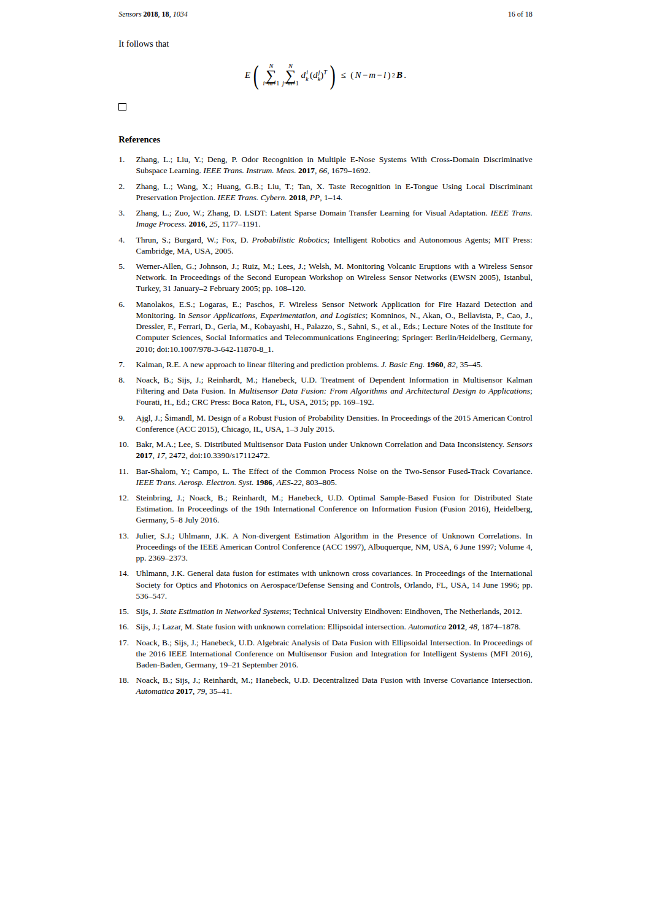Sensors 2018, 18, 1034
16 of 18
It follows that
E ( N ∑ i=m+1 N ∑ j=m+1 dik (djk)T ) ≤ (N − m − l)2B .
References
Zhang, L.; Liu, Y.; Deng, P. Odor Recognition in Multiple E-Nose Systems With Cross-Domain Discriminative Subspace Learning. IEEE Trans. Instrum. Meas. 2017, 66, 1679–1692.
Zhang, L.; Wang, X.; Huang, G.B.; Liu, T.; Tan, X. Taste Recognition in E-Tongue Using Local Discriminant Preservation Projection. IEEE Trans. Cybern. 2018, PP, 1–14.
Zhang, L.; Zuo, W.; Zhang, D. LSDT: Latent Sparse Domain Transfer Learning for Visual Adaptation. IEEE Trans. Image Process. 2016, 25, 1177–1191.
Thrun, S.; Burgard, W.; Fox, D. Probabilistic Robotics; Intelligent Robotics and Autonomous Agents; MIT Press: Cambridge, MA, USA, 2005.
Werner-Allen, G.; Johnson, J.; Ruiz, M.; Lees, J.; Welsh, M. Monitoring Volcanic Eruptions with a Wireless Sensor Network. In Proceedings of the Second European Workshop on Wireless Sensor Networks (EWSN 2005), Istanbul, Turkey, 31 January–2 February 2005; pp. 108–120.
Manolakos, E.S.; Logaras, E.; Paschos, F. Wireless Sensor Network Application for Fire Hazard Detection and Monitoring. In Sensor Applications, Experimentation, and Logistics; Komninos, N., Akan, O., Bellavista, P., Cao, J., Dressler, F., Ferrari, D., Gerla, M., Kobayashi, H., Palazzo, S., Sahni, S., et al., Eds.; Lecture Notes of the Institute for Computer Sciences, Social Informatics and Telecommunications Engineering; Springer: Berlin/Heidelberg, Germany, 2010; doi:10.1007/978-3-642-11870-8_1.
Kalman, R.E. A new approach to linear filtering and prediction problems. J. Basic Eng. 1960, 82, 35–45.
Noack, B.; Sijs, J.; Reinhardt, M.; Hanebeck, U.D. Treatment of Dependent Information in Multisensor Kalman Filtering and Data Fusion. In Multisensor Data Fusion: From Algorithms and Architectural Design to Applications; Fourati, H., Ed.; CRC Press: Boca Raton, FL, USA, 2015; pp. 169–192.
Ajgl, J.; Šimandl, M. Design of a Robust Fusion of Probability Densities. In Proceedings of the 2015 American Control Conference (ACC 2015), Chicago, IL, USA, 1–3 July 2015.
Bakr, M.A.; Lee, S. Distributed Multisensor Data Fusion under Unknown Correlation and Data Inconsistency. Sensors 2017, 17, 2472, doi:10.3390/s17112472.
Bar-Shalom, Y.; Campo, L. The Effect of the Common Process Noise on the Two-Sensor Fused-Track Covariance. IEEE Trans. Aerosp. Electron. Syst. 1986, AES-22, 803–805.
Steinbring, J.; Noack, B.; Reinhardt, M.; Hanebeck, U.D. Optimal Sample-Based Fusion for Distributed State Estimation. In Proceedings of the 19th International Conference on Information Fusion (Fusion 2016), Heidelberg, Germany, 5–8 July 2016.
Julier, S.J.; Uhlmann, J.K. A Non-divergent Estimation Algorithm in the Presence of Unknown Correlations. In Proceedings of the IEEE American Control Conference (ACC 1997), Albuquerque, NM, USA, 6 June 1997; Volume 4, pp. 2369–2373.
Uhlmann, J.K. General data fusion for estimates with unknown cross covariances. In Proceedings of the International Society for Optics and Photonics on Aerospace/Defense Sensing and Controls, Orlando, FL, USA, 14 June 1996; pp. 536–547.
Sijs, J. State Estimation in Networked Systems; Technical University Eindhoven: Eindhoven, The Netherlands, 2012.
Sijs, J.; Lazar, M. State fusion with unknown correlation: Ellipsoidal intersection. Automatica 2012, 48, 1874–1878.
Noack, B.; Sijs, J.; Hanebeck, U.D. Algebraic Analysis of Data Fusion with Ellipsoidal Intersection. In Proceedings of the 2016 IEEE International Conference on Multisensor Fusion and Integration for Intelligent Systems (MFI 2016), Baden-Baden, Germany, 19–21 September 2016.
Noack, B.; Sijs, J.; Reinhardt, M.; Hanebeck, U.D. Decentralized Data Fusion with Inverse Covariance Intersection. Automatica 2017, 79, 35–41.